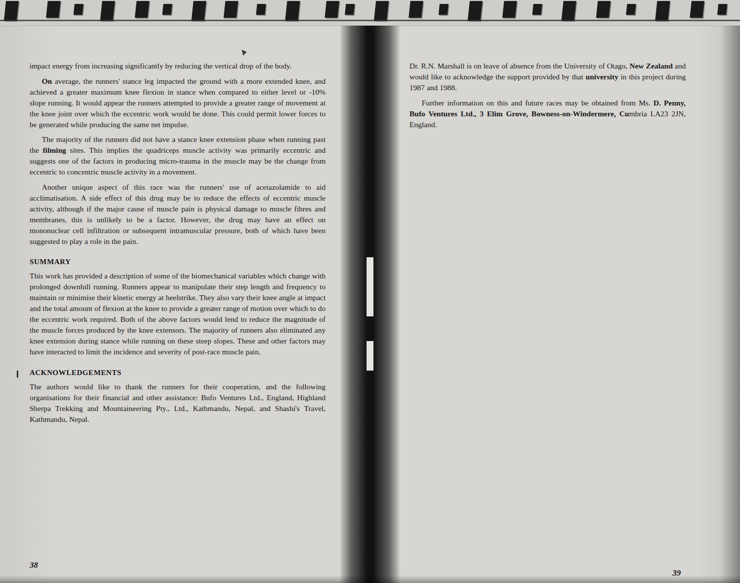impact energy from increasing significantly by reducing the vertical drop of the body.
On average, the runners' stance leg impacted the ground with a more extended knee, and achieved a greater maximum knee flexion in stance when compared to either level or -10% slope running. It would appear the runners attempted to provide a greater range of movement at the knee joint over which the eccentric work would be done. This could permit lower forces to be generated while producing the same net impulse.
The majority of the runners did not have a stance knee extension phase when running past the filming sites. This implies the quadriceps muscle activity was primarily eccentric and suggests one of the factors in producing micro-trauma in the muscle may be the change from eccentric to concentric muscle activity in a movement.
Another unique aspect of this race was the runners' use of acetazolamide to aid acclimatisation. A side effect of this drug may be to reduce the effects of eccentric muscle activity, although if the major cause of muscle pain is physical damage to muscle fibres and membranes, this is unlikely to be a factor. However, the drug may have an effect on mononuclear cell infiltration or subsequent intramuscular pressure, both of which have been suggested to play a role in the pain.
SUMMARY
This work has provided a description of some of the biomechanical variables which change with prolonged downhill running. Runners appear to manipulate their step length and frequency to maintain or minimise their kinetic energy at heelstrike. They also vary their knee angle at impact and the total amount of flexion at the knee to provide a greater range of motion over which to do the eccentric work required. Both of the above factors would lend to reduce the magnitude of the muscle forces produced by the knee extensors. The majority of runners also eliminated any knee extension during stance while running on these steep slopes. These and other factors may have interacted to limit the incidence and severity of post-race muscle pain.
ACKNOWLEDGEMENTS
The authors would like to thank the runners for their cooperation, and the following organisations for their financial and other assistance: Bufo Ventures Ltd., England, Highland Sherpa Trekking and Mountaineering Pty., Ltd., Kathmandu, Nepal, and Shashi's Travel, Kathmandu, Nepal.
Dr. R.N. Marshall is on leave of absence from the University of Otago, New Zealand and would like to acknowledge the support provided by that university in this project during 1987 and 1988.
Further information on this and future races may be obtained from Ms. D. Penny, Bufo Ventures Ltd., 3 Elim Grove, Bowness-on-Windermere, Cumbria LA23 2JN, England.
38
39